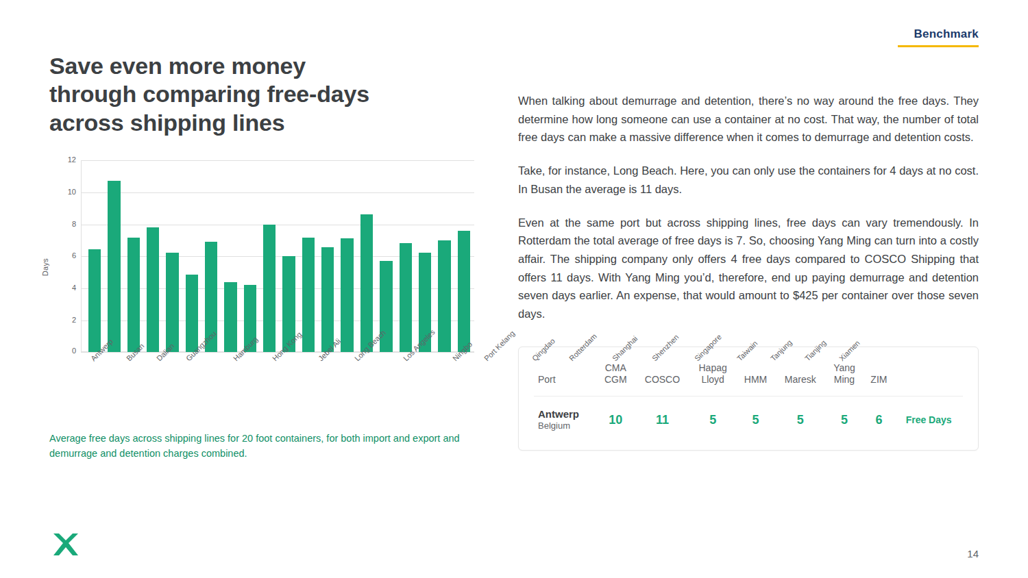Benchmark
Save even more money
through comparing free-days
across shipping lines
Days
12
10
8
6
4
2
0
Antwerp
Busan
Dalian
Guangzhou
Hamburg
Hong Kong
Jebel Ali
Long Beach
Los Angeles
Ningbo
Port Kelang
Qingdao
Rotterdam
Shanghai
Shenzhen
Singapore
Taiwain
Tanjung
Tianjing
Xiamen
Average free days across shipping lines for 20 foot containers, for both import and export and demurrage and detention charges combined.
When talking about demurrage and detention, there’s no way around the free days. They determine how long someone can use a container at no cost. That way, the number of total free days can make a massive difference when it comes to demurrage and detention costs.
Take, for instance, Long Beach. Here, you can only use the containers for 4 days at no cost. In Busan the average is 11 days.
Even at the same port but across shipping lines, free days can vary tremendously. In Rotterdam the total average of free days is 7. So, choosing Yang Ming can turn into a costly affair. The shipping company only offers 4 free days compared to COSCO Shipping that offers 11 days. With Yang Ming you’d, therefore, end up paying demurrage and detention seven days earlier. An expense, that would amount to $425 per container over those seven days.
| Port | CMA CGM | COSCO | Hapag Lloyd | HMM | Maresk | Yang Ming | ZIM | |
| --- | --- | --- | --- | --- | --- | --- | --- | --- |
| Antwerp Belgium | 10 | 11 | 5 | 5 | 5 | 5 | 6 | Free Days |
14